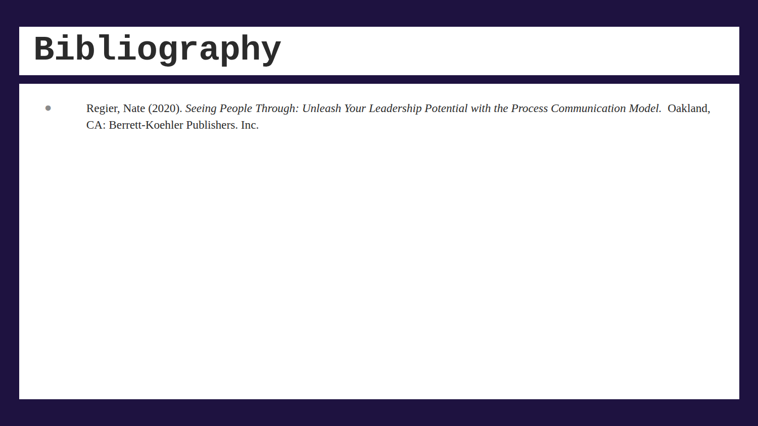Bibliography
Regier, Nate (2020). Seeing People Through: Unleash Your Leadership Potential with the Process Communication Model. Oakland, CA: Berrett-Koehler Publishers. Inc.